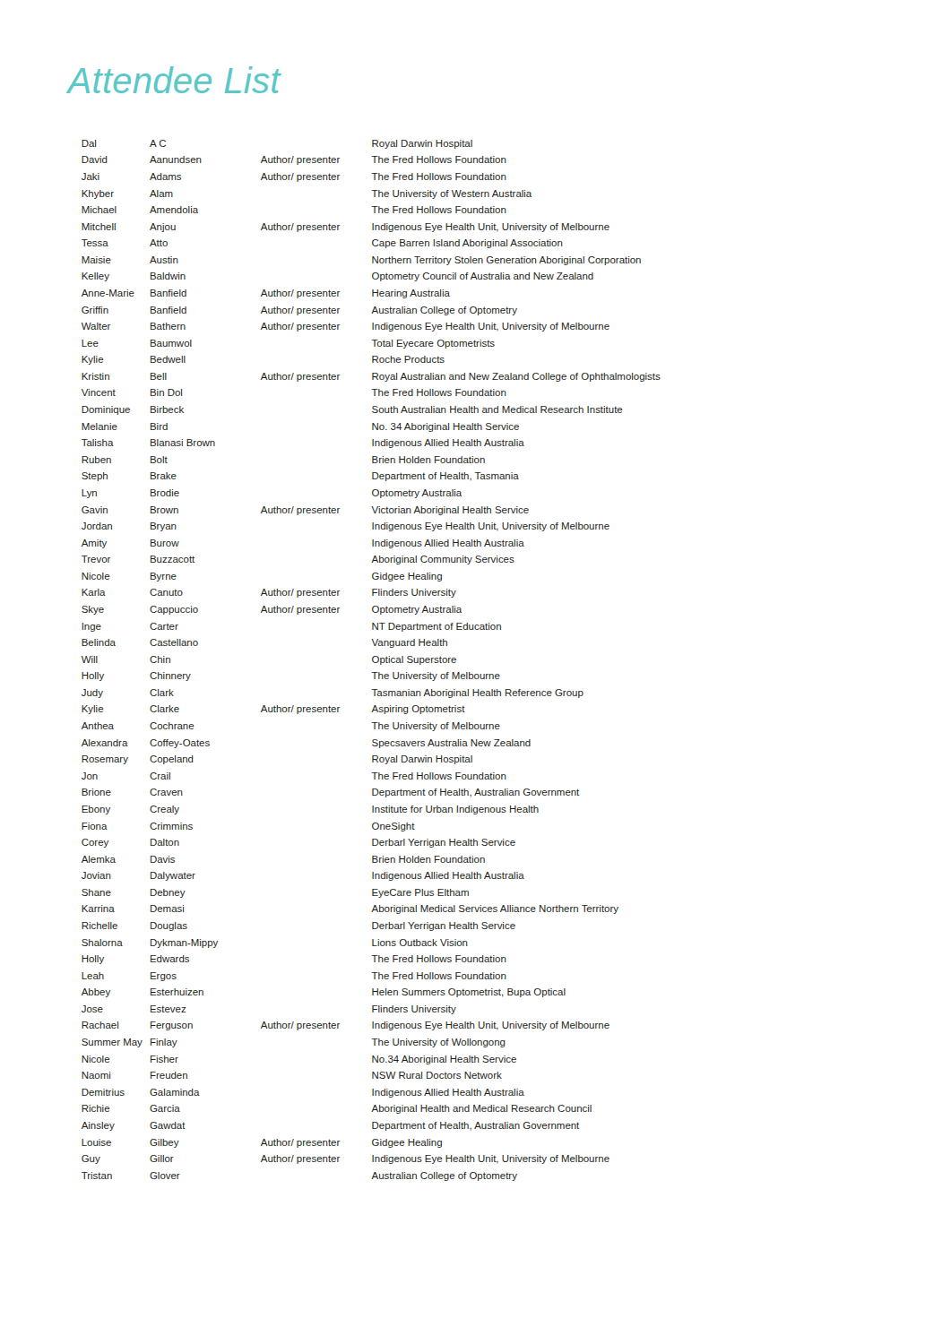Attendee List
| Dal | A C | | Royal Darwin Hospital |
| David | Aanundsen | Author/ presenter | The Fred Hollows Foundation |
| Jaki | Adams | Author/ presenter | The Fred Hollows Foundation |
| Khyber | Alam | | The University of Western Australia |
| Michael | Amendolia | | The Fred Hollows Foundation |
| Mitchell | Anjou | Author/ presenter | Indigenous Eye Health Unit, University of Melbourne |
| Tessa | Atto | | Cape Barren Island Aboriginal Association |
| Maisie | Austin | | Northern Territory Stolen Generation Aboriginal Corporation |
| Kelley | Baldwin | | Optometry Council of Australia and New Zealand |
| Anne-Marie | Banfield | Author/ presenter | Hearing Australia |
| Griffin | Banfield | Author/ presenter | Australian College of Optometry |
| Walter | Bathern | Author/ presenter | Indigenous Eye Health Unit, University of Melbourne |
| Lee | Baumwol | | Total Eyecare Optometrists |
| Kylie | Bedwell | | Roche Products |
| Kristin | Bell | Author/ presenter | Royal Australian and New Zealand College of Ophthalmologists |
| Vincent | Bin Dol | | The Fred Hollows Foundation |
| Dominique | Birbeck | | South Australian Health and Medical Research Institute |
| Melanie | Bird | | No. 34 Aboriginal Health Service |
| Talisha | Blanasi Brown | | Indigenous Allied Health Australia |
| Ruben | Bolt | | Brien Holden Foundation |
| Steph | Brake | | Department of Health, Tasmania |
| Lyn | Brodie | | Optometry Australia |
| Gavin | Brown | Author/ presenter | Victorian Aboriginal Health Service |
| Jordan | Bryan | | Indigenous Eye Health Unit, University of Melbourne |
| Amity | Burow | | Indigenous Allied Health Australia |
| Trevor | Buzzacott | | Aboriginal Community Services |
| Nicole | Byrne | | Gidgee Healing |
| Karla | Canuto | Author/ presenter | Flinders University |
| Skye | Cappuccio | Author/ presenter | Optometry Australia |
| Inge | Carter | | NT Department of Education |
| Belinda | Castellano | | Vanguard Health |
| Will | Chin | | Optical Superstore |
| Holly | Chinnery | | The University of Melbourne |
| Judy | Clark | | Tasmanian Aboriginal Health Reference Group |
| Kylie | Clarke | Author/ presenter | Aspiring Optometrist |
| Anthea | Cochrane | | The University of Melbourne |
| Alexandra | Coffey-Oates | | Specsavers Australia New Zealand |
| Rosemary | Copeland | | Royal Darwin Hospital |
| Jon | Crail | | The Fred Hollows Foundation |
| Brione | Craven | | Department of Health, Australian Government |
| Ebony | Crealy | | Institute for Urban Indigenous Health |
| Fiona | Crimmins | | OneSight |
| Corey | Dalton | | Derbarl Yerrigan Health Service |
| Alemka | Davis | | Brien Holden Foundation |
| Jovian | Dalywater | | Indigenous Allied Health Australia |
| Shane | Debney | | EyeCare Plus Eltham |
| Karrina | Demasi | | Aboriginal Medical Services Alliance Northern Territory |
| Richelle | Douglas | | Derbarl Yerrigan Health Service |
| Shalorna | Dykman-Mippy | | Lions Outback Vision |
| Holly | Edwards | | The Fred Hollows Foundation |
| Leah | Ergos | | The Fred Hollows Foundation |
| Abbey | Esterhuizen | | Helen Summers Optometrist, Bupa Optical |
| Jose | Estevez | | Flinders University |
| Rachael | Ferguson | Author/ presenter | Indigenous Eye Health Unit, University of Melbourne |
| Summer May | Finlay | | The University of Wollongong |
| Nicole | Fisher | | No.34 Aboriginal Health Service |
| Naomi | Freuden | | NSW Rural Doctors Network |
| Demitrius | Galaminda | | Indigenous Allied Health Australia |
| Richie | Garcia | | Aboriginal Health and Medical Research Council |
| Ainsley | Gawdat | | Department of Health, Australian Government |
| Louise | Gilbey | Author/ presenter | Gidgee Healing |
| Guy | Gillor | Author/ presenter | Indigenous Eye Health Unit, University of Melbourne |
| Tristan | Glover | | Australian College of Optometry |